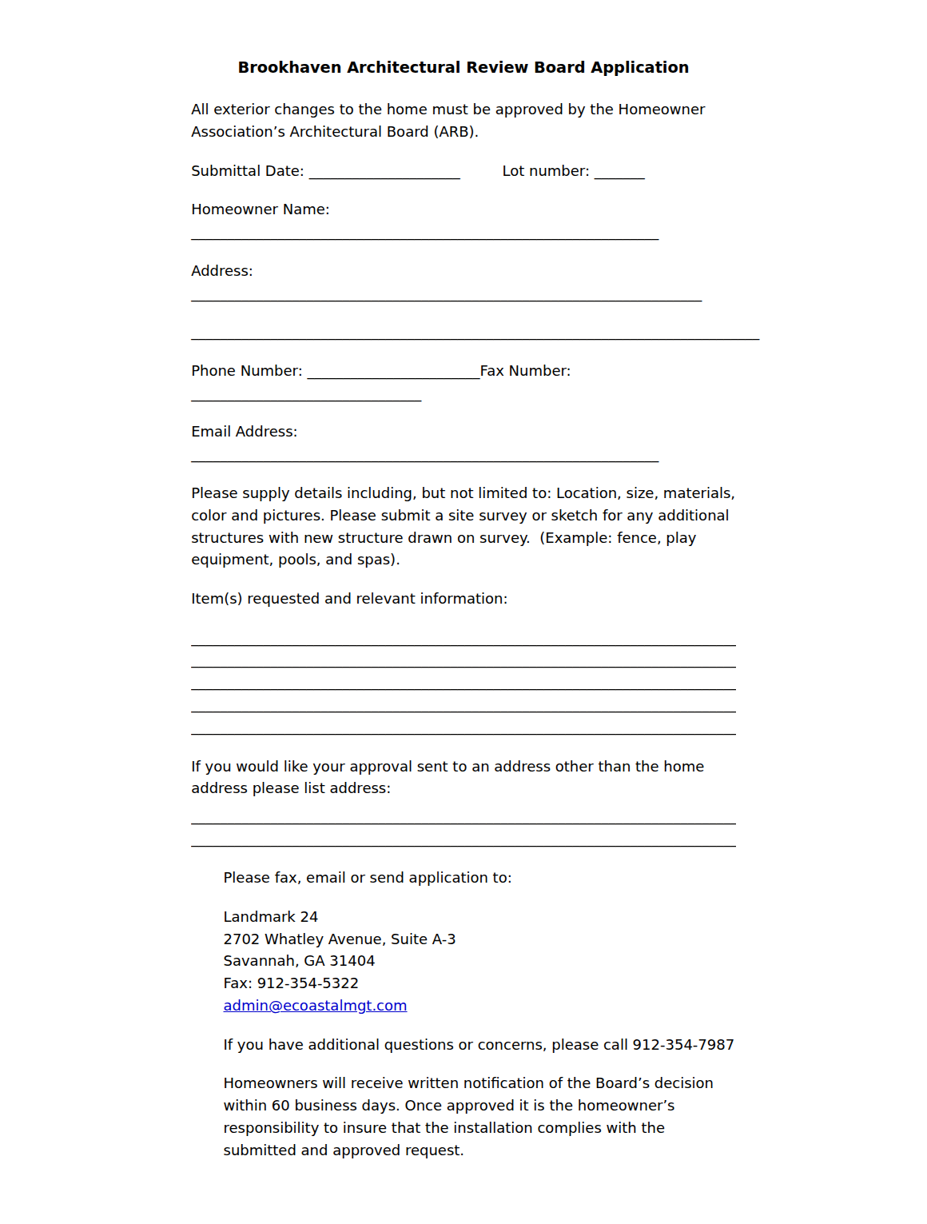Brookhaven Architectural Review Board Application
All exterior changes to the home must be approved by the Homeowner Association’s Architectural Board (ARB).
Submittal Date: _____________________ Lot number: _______
Homeowner Name: _________________________________________________________________
Address: _______________________________________________________________________
_______________________________________________________________________________
Phone Number: ________________________Fax Number: ________________________________
Email Address: _________________________________________________________________
Please supply details including, but not limited to: Location, size, materials, color and pictures. Please submit a site survey or sketch for any additional structures with new structure drawn on survey. (Example: fence, play equipment, pools, and spas).
Item(s) requested and relevant information:
_______________________________________________________________________________
_______________________________________________________________________________
_______________________________________________________________________________
_______________________________________________________________________________
_______________________________________________________________________________
If you would like your approval sent to an address other than the home address please list address:
_______________________________________________________________________________
_______________________________________________________________________________
Please fax, email or send application to:
Landmark 24
2702 Whatley Avenue, Suite A-3
Savannah, GA 31404
Fax: 912-354-5322
admin@ecoastalmgt.com
If you have additional questions or concerns, please call 912-354-7987
Homeowners will receive written notification of the Board’s decision within 60 business days. Once approved it is the homeowner’s responsibility to insure that the installation complies with the submitted and approved request.